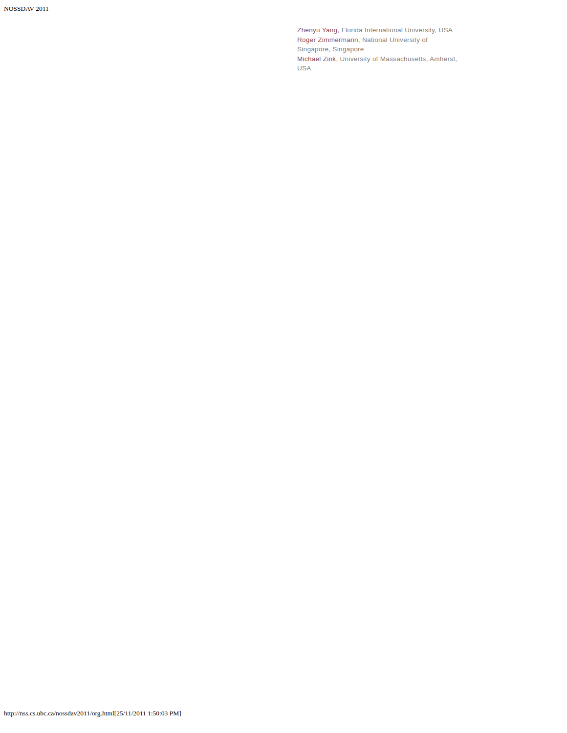NOSSDAV 2011
Zhenyu Yang, Florida International University, USA
Roger Zimmermann, National University of
Singapore, Singapore
Michael Zink, University of Massachusetts, Amherst,
USA
http://nss.cs.ubc.ca/nossdav2011/org.html[25/11/2011 1:50:03 PM]